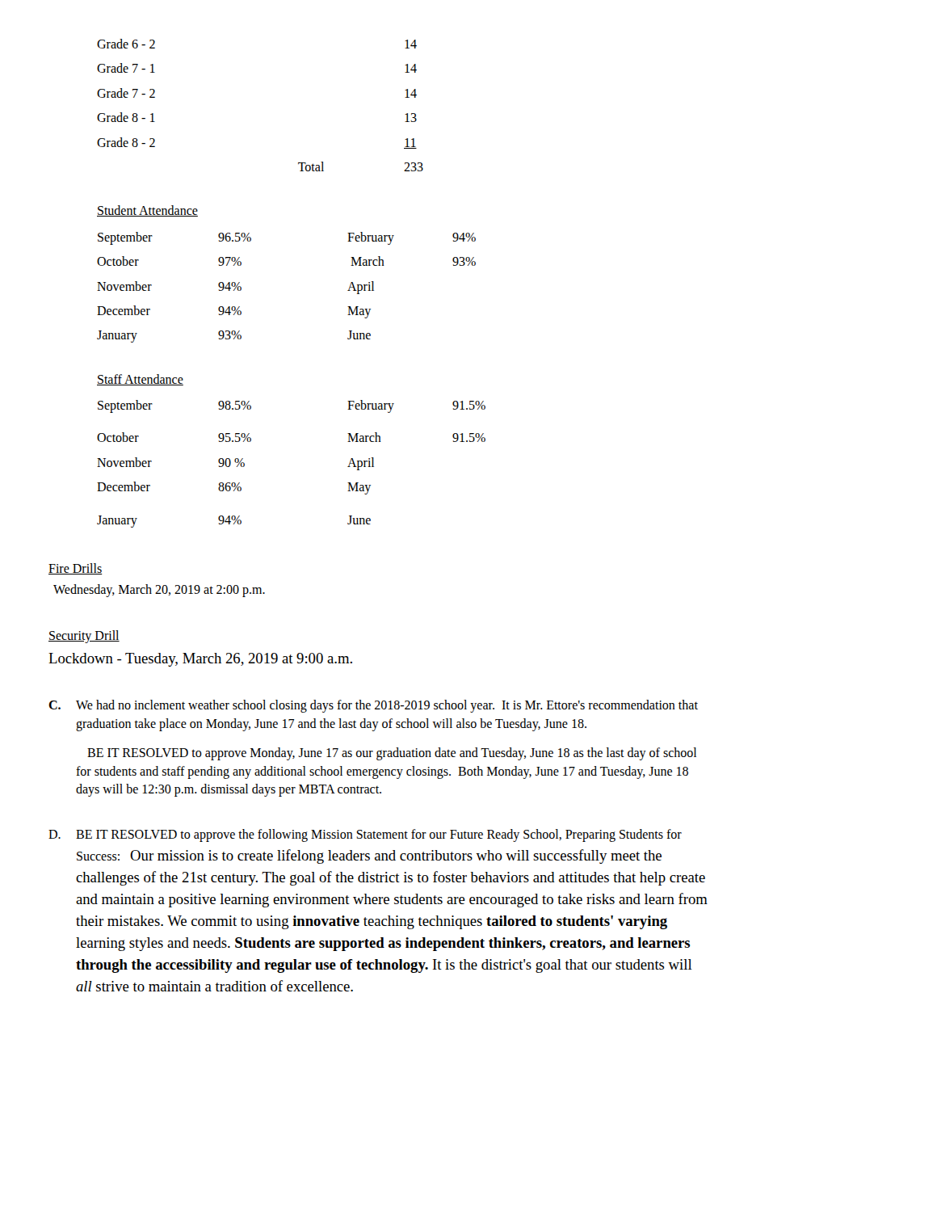| Grade 6 - 2 | 14 |
| Grade 7 - 1 | 14 |
| Grade 7 - 2 | 14 |
| Grade 8 - 1 | 13 |
| Grade 8 - 2 | 11 |
| Total | 233 |
Student Attendance
| September | 96.5% | February | 94% |
| October | 97% | March | 93% |
| November | 94% | April | |
| December | 94% | May | |
| January | 93% | June | |
Staff Attendance
| September | 98.5% | February | 91.5% |
| October | 95.5% | March | 91.5% |
| November | 90 % | April | |
| December | 86% | May | |
| January | 94% | June | |
Fire Drills
Wednesday, March 20, 2019 at 2:00 p.m.
Security Drill
Lockdown - Tuesday, March 26, 2019 at 9:00 a.m.
C.
We had no inclement weather school closing days for the 2018-2019 school year. It is Mr. Ettore's recommendation that graduation take place on Monday, June 17 and the last day of school will also be Tuesday, June 18.
BE IT RESOLVED to approve Monday, June 17 as our graduation date and Tuesday, June 18 as the last day of school for students and staff pending any additional school emergency closings. Both Monday, June 17 and Tuesday, June 18 days will be 12:30 p.m. dismissal days per MBTA contract.
D.
BE IT RESOLVED to approve the following Mission Statement for our Future Ready School, Preparing Students for Success: Our mission is to create lifelong leaders and contributors who will successfully meet the challenges of the 21st century. The goal of the district is to foster behaviors and attitudes that help create and maintain a positive learning environment where students are encouraged to take risks and learn from their mistakes. We commit to using innovative teaching techniques tailored to students' varying learning styles and needs. Students are supported as independent thinkers, creators, and learners through the accessibility and regular use of technology. It is the district's goal that our students will all strive to maintain a tradition of excellence.